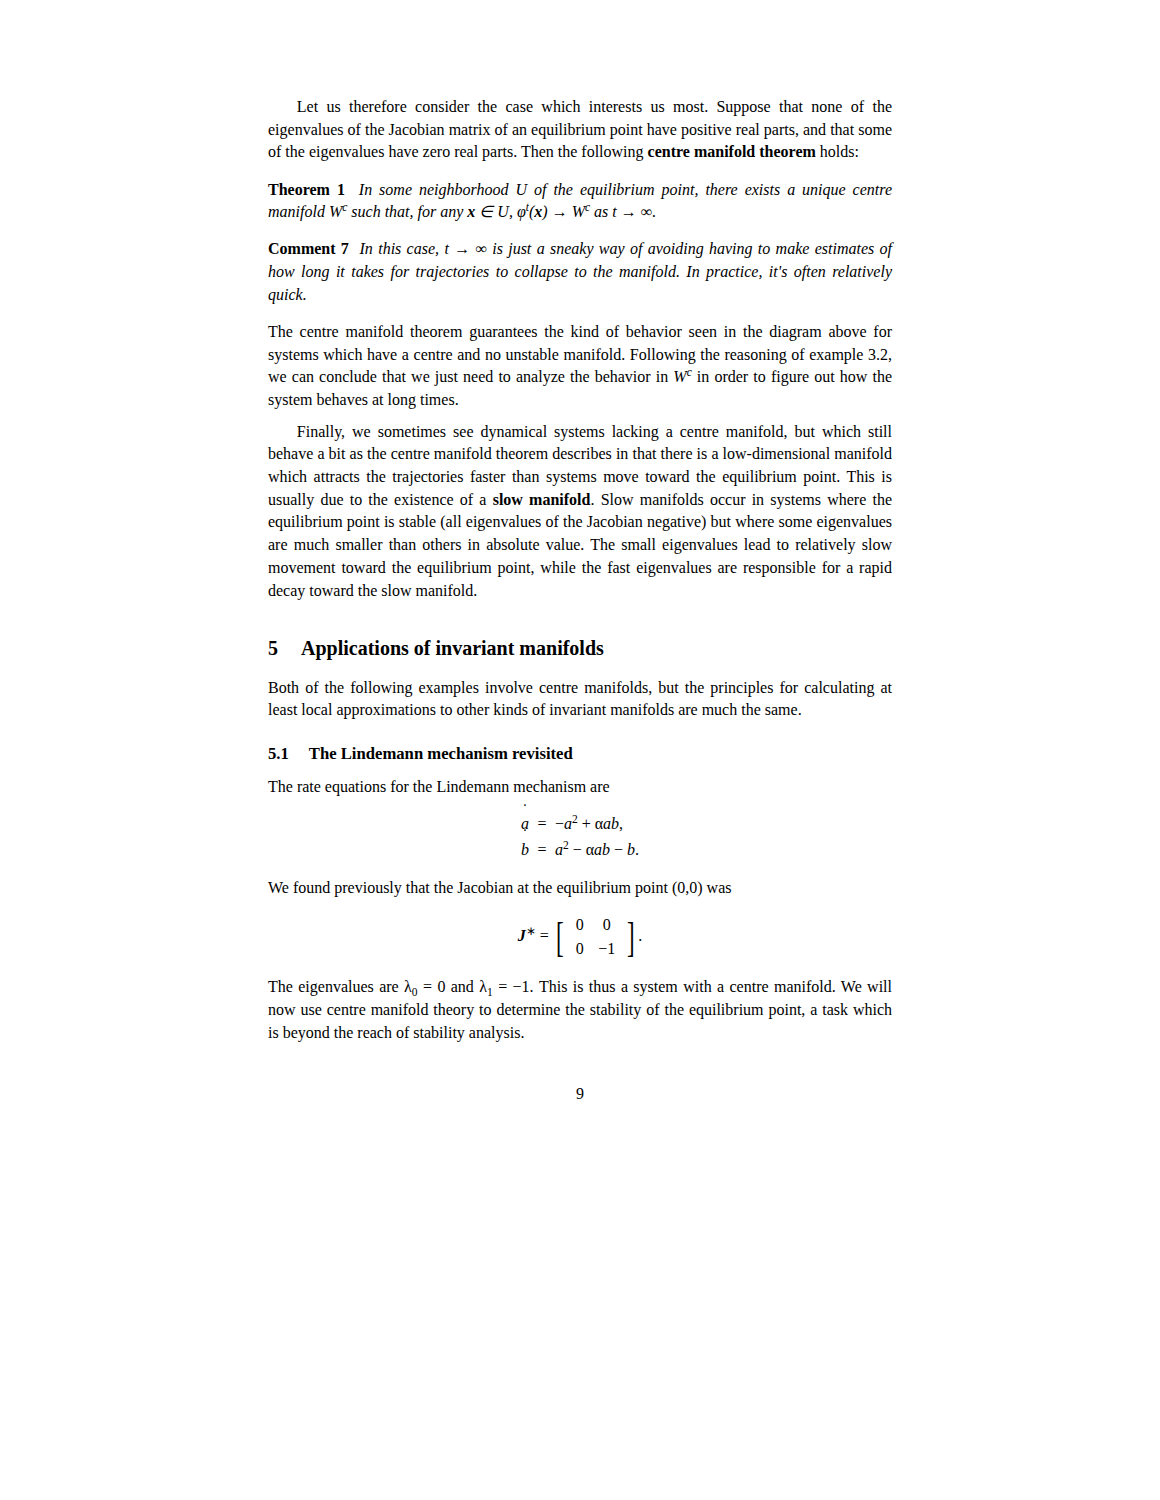Let us therefore consider the case which interests us most. Suppose that none of the eigenvalues of the Jacobian matrix of an equilibrium point have positive real parts, and that some of the eigenvalues have zero real parts. Then the following centre manifold theorem holds:
Theorem 1 In some neighborhood U of the equilibrium point, there exists a unique centre manifold Wc such that, for any x ∈ U, φt(x) → Wc as t → ∞.
Comment 7 In this case, t → ∞ is just a sneaky way of avoiding having to make estimates of how long it takes for trajectories to collapse to the manifold. In practice, it's often relatively quick.
The centre manifold theorem guarantees the kind of behavior seen in the diagram above for systems which have a centre and no unstable manifold. Following the reasoning of example 3.2, we can conclude that we just need to analyze the behavior in Wc in order to figure out how the system behaves at long times.
Finally, we sometimes see dynamical systems lacking a centre manifold, but which still behave a bit as the centre manifold theorem describes in that there is a low-dimensional manifold which attracts the trajectories faster than systems move toward the equilibrium point. This is usually due to the existence of a slow manifold. Slow manifolds occur in systems where the equilibrium point is stable (all eigenvalues of the Jacobian negative) but where some eigenvalues are much smaller than others in absolute value. The small eigenvalues lead to relatively slow movement toward the equilibrium point, while the fast eigenvalues are responsible for a rapid decay toward the slow manifold.
5 Applications of invariant manifolds
Both of the following examples involve centre manifolds, but the principles for calculating at least local approximations to other kinds of invariant manifolds are much the same.
5.1 The Lindemann mechanism revisited
The rate equations for the Lindemann mechanism are
| a | = | − a 2 + α ab , |
| b | = | a 2 − α ab − b . |
We found previously that the Jacobian at the equilibrium point (0,0) was
J∗ = [
| 0 | 0 |
| 0 | −1 |
] .
The eigenvalues are λ0 = 0 and λ1 = −1. This is thus a system with a centre manifold. We will now use centre manifold theory to determine the stability of the equilibrium point, a task which is beyond the reach of stability analysis.
9